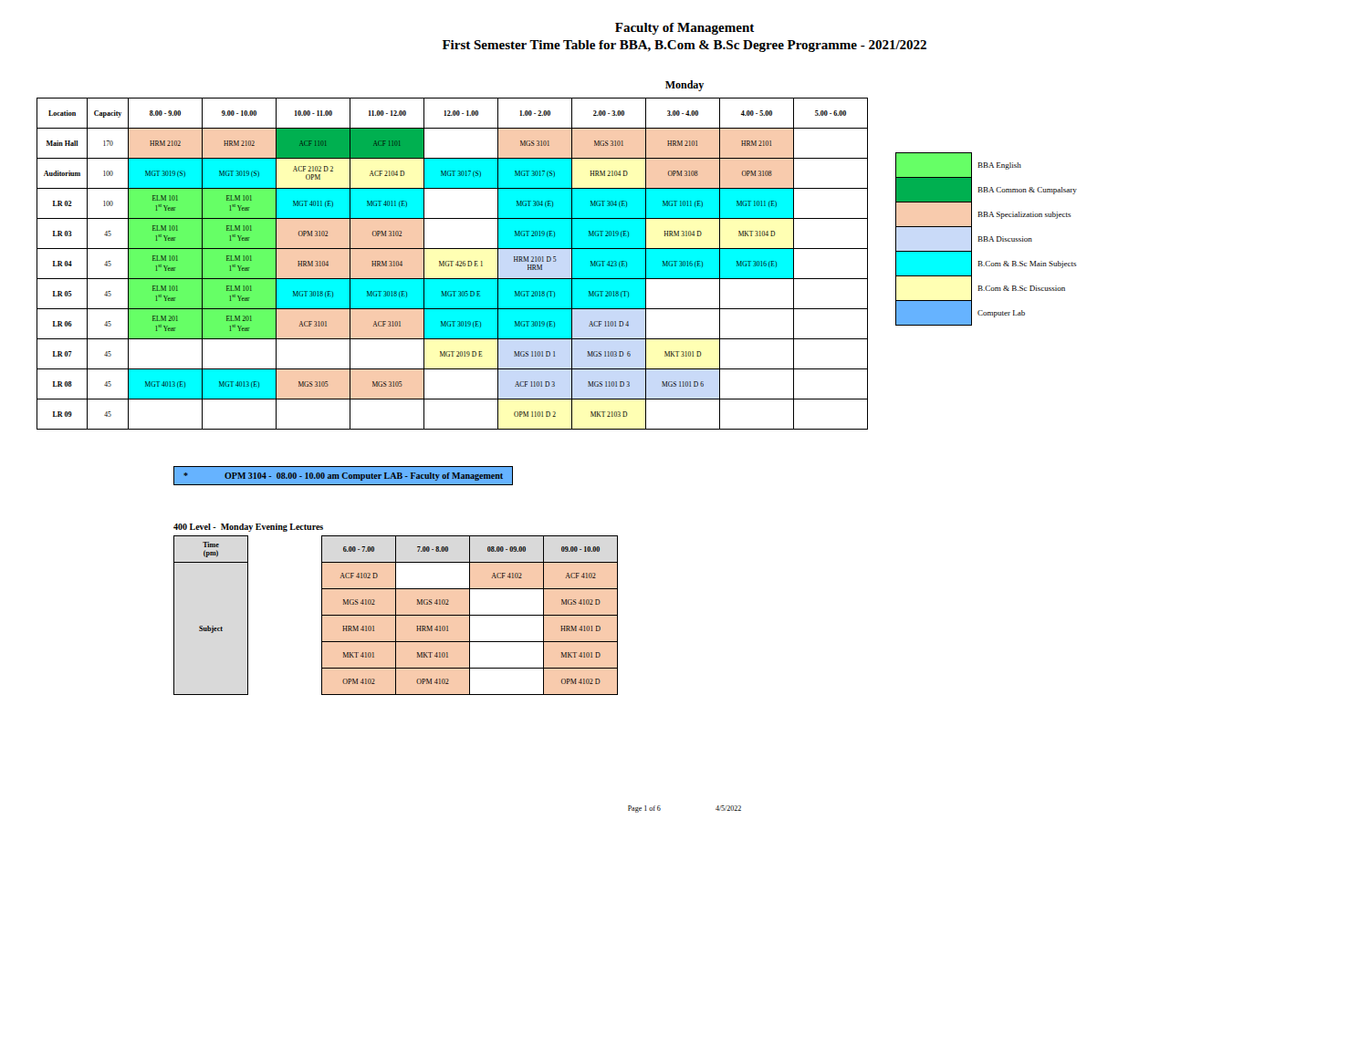Faculty of Management
First Semester Time Table for BBA, B.Com & B.Sc Degree Programme - 2021/2022
Monday
| Location | Capacity | 8.00 - 9.00 | 9.00 - 10.00 | 10.00 - 11.00 | 11.00 - 12.00 | 12.00 - 1.00 | 1.00 - 2.00 | 2.00 - 3.00 | 3.00 - 4.00 | 4.00 - 5.00 | 5.00 - 6.00 |
| --- | --- | --- | --- | --- | --- | --- | --- | --- | --- | --- | --- |
| Main Hall | 170 | HRM 2102 | HRM 2102 | ACF 1101 | ACF 1101 | | MGS 3101 | MGS 3101 | HRM 2101 | HRM 2101 | |
| Auditorium | 100 | MGT 3019 (S) | MGT 3019 (S) | ACF 2102 D 2 OPM | ACF 2104 D | MGT 3017 (S) | MGT 3017 (S) | HRM 2104 D | OPM 3108 | OPM 3108 | |
| LR 02 | 100 | ELM 101 1 st Year | ELM 101 1 st Year | MGT 4011 (E) | MGT 4011 (E) | | MGT 304 (E) | MGT 304 (E) | MGT 1011 (E) | MGT 1011 (E) | |
| LR 03 | 45 | ELM 101 1 st Year | ELM 101 1 st Year | OPM 3102 | OPM 3102 | | MGT 2019 (E) | MGT 2019 (E) | HRM 3104 D | MKT 3104 D | |
| LR 04 | 45 | ELM 101 1 st Year | ELM 101 1 st Year | HRM 3104 | HRM 3104 | MGT 426 D E 1 | HRM 2101 D 5 HRM | MGT 423 (E) | MGT 3016 (E) | MGT 3016 (E) | |
| LR 05 | 45 | ELM 101 1 st Year | ELM 101 1 st Year | MGT 3018 (E) | MGT 3018 (E) | MGT 305 D E | MGT 2018 (T) | MGT 2018 (T) | | | |
| LR 06 | 45 | ELM 201 1 st Year | ELM 201 1 st Year | ACF 3101 | ACF 3101 | MGT 3019 (E) | MGT 3019 (E) | ACF 1101 D 4 | | | |
| LR 07 | 45 | | | | | MGT 2019 D E | MGS 1101 D 1 | MGS 1103 D 6 | MKT 3101 D | | |
| LR 08 | 45 | MGT 4013 (E) | MGT 4013 (E) | MGS 3105 | MGS 3105 | | ACF 1101 D 3 | MGS 1101 D 3 | MGS 1101 D 6 | | |
| LR 09 | 45 | | | | | | OPM 1101 D 2 | MKT 2103 D | | | |
| | BBA English |
| | BBA Common & Cumpalsary |
| | BBA Specialization subjects |
| | BBA Discussion |
| | B.Com & B.Sc Main Subjects |
| | B.Com & B.Sc Discussion |
| | Computer Lab |
*OPM 3104 - 08.00 - 10.00 am Computer LAB - Faculty of Management
400 Level - Monday Evening Lectures
| Time (pm) | | 6.00 - 7.00 | 7.00 - 8.00 | 08.00 - 09.00 | 09.00 - 10.00 |
| --- | --- | --- | --- | --- | --- |
| Subject | | ACF 4102 D | | ACF 4102 | ACF 4102 |
| | MGS 4102 | MGS 4102 | | MGS 4102 D |
| | HRM 4101 | HRM 4101 | | HRM 4101 D |
| | MKT 4101 | MKT 4101 | | MKT 4101 D |
| | OPM 4102 | OPM 4102 | | OPM 4102 D |
Page 1 of 64/5/2022